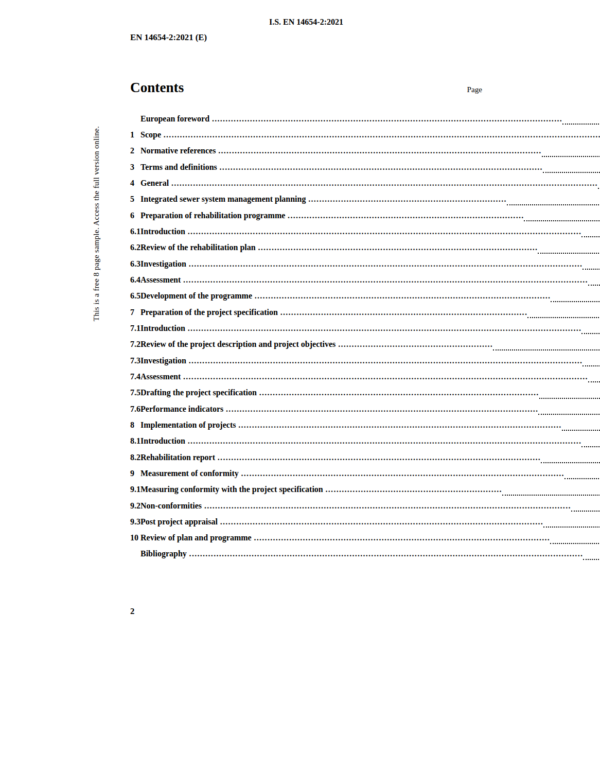This is a free 8 page sample. Access the full version online.
I.S. EN 14654-2:2021
EN 14654-2:2021 (E)
Contents
Page
| | European foreword ................................................................................................................................. | 3 |
| 1 | Scope ................................................................................................................................................................. | 4 |
| 2 | Normative references ....................................................................................................................... | 4 |
| 3 | Terms and definitions ....................................................................................................................... | 4 |
| 4 | General ............................................................................................................................................................. | 6 |
| 5 | Integrated sewer system management planning ......................................................................... | 6 |
| 6 | Preparation of rehabilitation programme ....................................................................................... | 6 |
| 6.1 | Introduction ................................................................................................................................................. | 6 |
| 6.2 | Review of the rehabilitation plan ....................................................................................................... | 6 |
| 6.3 | Investigation ................................................................................................................................................. | 7 |
| 6.4 | Assessment ..................................................................................................................................................... | 7 |
| 6.5 | Development of the programme ............................................................................................................. | 8 |
| 7 | Preparation of the project specification ........................................................................................... | 14 |
| 7.1 | Introduction ................................................................................................................................................. | 14 |
| 7.2 | Review of the project description and project objectives ......................................................... | 14 |
| 7.3 | Investigation ................................................................................................................................................. | 14 |
| 7.4 | Assessment ..................................................................................................................................................... | 14 |
| 7.5 | Drafting the project specification ....................................................................................................... | 15 |
| 7.6 | Performance indicators ................................................................................................................... | 18 |
| 8 | Implementation of projects ....................................................................................................................... | 19 |
| 8.1 | Introduction ................................................................................................................................................. | 19 |
| 8.2 | Rehabilitation report ....................................................................................................................... | 19 |
| 9 | Measurement of conformity ....................................................................................................................... | 19 |
| 9.1 | Measuring conformity with the project specification ................................................................. | 19 |
| 9.2 | Non-conformities ....................................................................................................................................... | 20 |
| 9.3 | Post project appraisal ....................................................................................................................... | 20 |
| 10 | Review of plan and programme ............................................................................................................. | 20 |
| | Bibliography ................................................................................................................................................. | 21 |
2